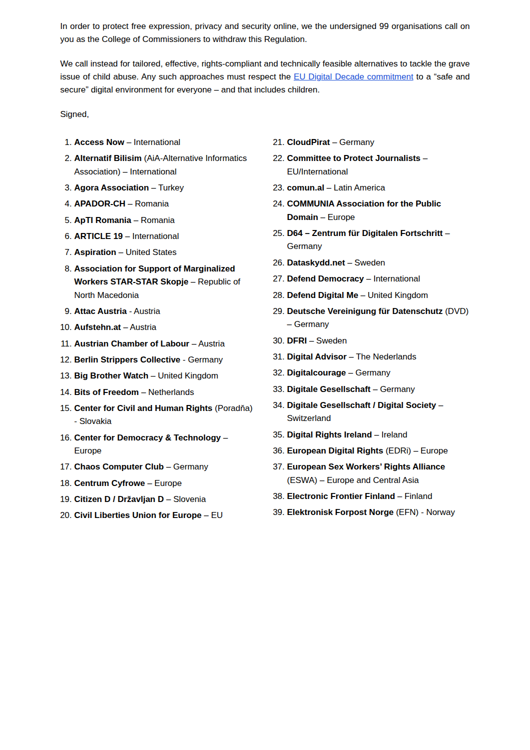In order to protect free expression, privacy and security online, we the undersigned 99 organisations call on you as the College of Commissioners to withdraw this Regulation.
We call instead for tailored, effective, rights-compliant and technically feasible alternatives to tackle the grave issue of child abuse. Any such approaches must respect the EU Digital Decade commitment to a “safe and secure” digital environment for everyone – and that includes children.
Signed,
Access Now – International
Alternatif Bilisim (AiA-Alternative Informatics Association) – International
Agora Association – Turkey
APADOR-CH – Romania
ApTI Romania – Romania
ARTICLE 19 – International
Aspiration – United States
Association for Support of Marginalized Workers STAR-STAR Skopje – Republic of North Macedonia
Attac Austria - Austria
Aufstehn.at – Austria
Austrian Chamber of Labour – Austria
Berlin Strippers Collective - Germany
Big Brother Watch – United Kingdom
Bits of Freedom – Netherlands
Center for Civil and Human Rights (Poradňa) - Slovakia
Center for Democracy & Technology – Europe
Chaos Computer Club – Germany
Centrum Cyfrowe – Europe
Citizen D / Državljan D – Slovenia
Civil Liberties Union for Europe – EU
CloudPirat – Germany
Committee to Protect Journalists – EU/International
comun.al – Latin America
COMMUNIA Association for the Public Domain – Europe
D64 – Zentrum für Digitalen Fortschritt – Germany
Dataskydd.net – Sweden
Defend Democracy – International
Defend Digital Me – United Kingdom
Deutsche Vereinigung für Datenschutz (DVD) – Germany
DFRI – Sweden
Digital Advisor – The Nederlands
Digitalcourage – Germany
Digitale Gesellschaft – Germany
Digitale Gesellschaft / Digital Society – Switzerland
Digital Rights Ireland – Ireland
European Digital Rights (EDRi) – Europe
European Sex Workers’ Rights Alliance (ESWA) – Europe and Central Asia
Electronic Frontier Finland – Finland
Elektronisk Forpost Norge (EFN) - Norway